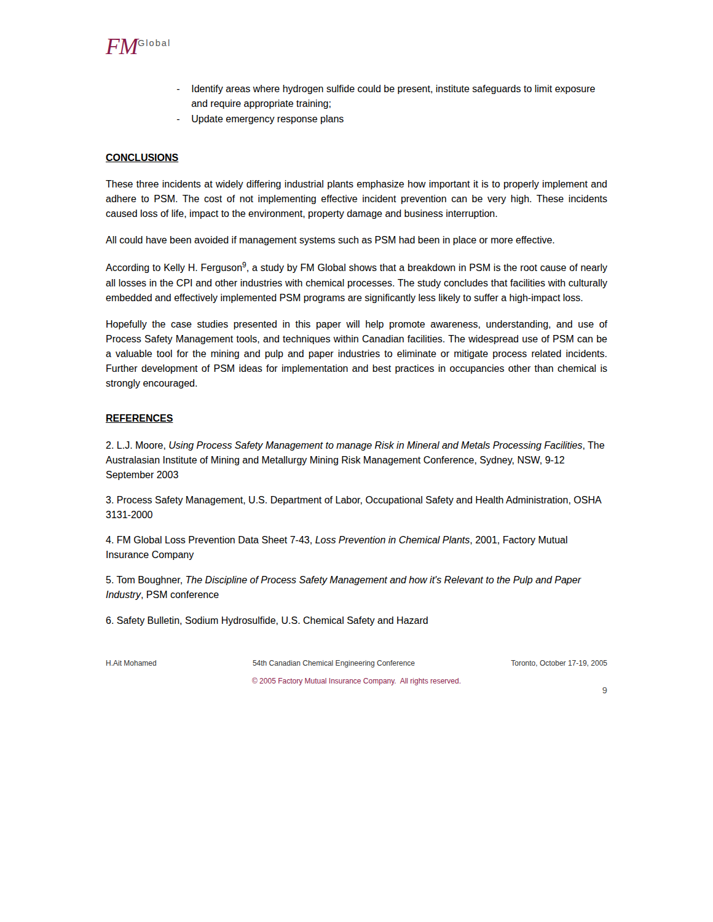FMGlobal
Identify areas where hydrogen sulfide could be present, institute safeguards to limit exposure and require appropriate training;
Update emergency response plans
CONCLUSIONS
These three incidents at widely differing industrial plants emphasize how important it is to properly implement and adhere to PSM. The cost of not implementing effective incident prevention can be very high. These incidents caused loss of life, impact to the environment, property damage and business interruption.
All could have been avoided if management systems such as PSM had been in place or more effective.
According to Kelly H. Ferguson9, a study by FM Global shows that a breakdown in PSM is the root cause of nearly all losses in the CPI and other industries with chemical processes. The study concludes that facilities with culturally embedded and effectively implemented PSM programs are significantly less likely to suffer a high-impact loss.
Hopefully the case studies presented in this paper will help promote awareness, understanding, and use of Process Safety Management tools, and techniques within Canadian facilities. The widespread use of PSM can be a valuable tool for the mining and pulp and paper industries to eliminate or mitigate process related incidents. Further development of PSM ideas for implementation and best practices in occupancies other than chemical is strongly encouraged.
REFERENCES
2. L.J. Moore, Using Process Safety Management to manage Risk in Mineral and Metals Processing Facilities, The Australasian Institute of Mining and Metallurgy Mining Risk Management Conference, Sydney, NSW, 9-12 September 2003
3. Process Safety Management, U.S. Department of Labor, Occupational Safety and Health Administration, OSHA 3131-2000
4. FM Global Loss Prevention Data Sheet 7-43, Loss Prevention in Chemical Plants, 2001, Factory Mutual Insurance Company
5. Tom Boughner, The Discipline of Process Safety Management and how it's Relevant to the Pulp and Paper Industry, PSM conference
6. Safety Bulletin, Sodium Hydrosulfide, U.S. Chemical Safety and Hazard
H.Ait Mohamed 54th Canadian Chemical Engineering Conference Toronto, October 17-19, 2005
© 2005 Factory Mutual Insurance Company. All rights reserved.
9